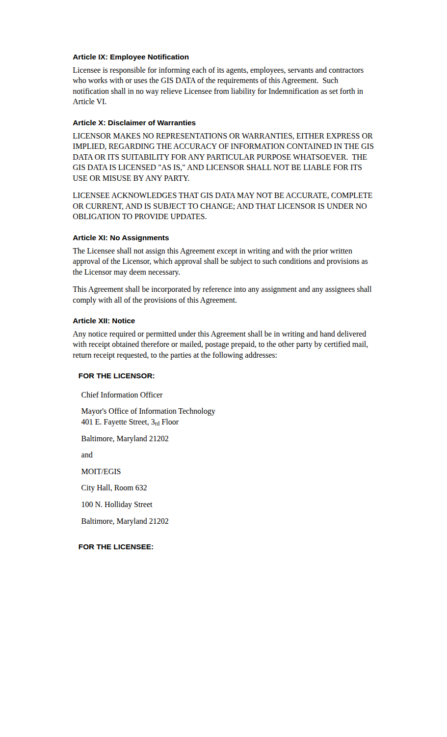Article IX: Employee Notification
Licensee is responsible for informing each of its agents, employees, servants and contractors who works with or uses the GIS DATA of the requirements of this Agreement. Such notification shall in no way relieve Licensee from liability for Indemnification as set forth in Article VI.
Article X: Disclaimer of Warranties
LICENSOR MAKES NO REPRESENTATIONS OR WARRANTIES, EITHER EXPRESS OR IMPLIED, REGARDING THE ACCURACY OF INFORMATION CONTAINED IN THE GIS DATA OR ITS SUITABILITY FOR ANY PARTICULAR PURPOSE WHATSOEVER. THE GIS DATA IS LICENSED "AS IS," AND LICENSOR SHALL NOT BE LIABLE FOR ITS USE OR MISUSE BY ANY PARTY.
LICENSEE ACKNOWLEDGES THAT GIS DATA MAY NOT BE ACCURATE, COMPLETE OR CURRENT, AND IS SUBJECT TO CHANGE; AND THAT LICENSOR IS UNDER NO OBLIGATION TO PROVIDE UPDATES.
Article XI: No Assignments
The Licensee shall not assign this Agreement except in writing and with the prior written approval of the Licensor, which approval shall be subject to such conditions and provisions as the Licensor may deem necessary.
This Agreement shall be incorporated by reference into any assignment and any assignees shall comply with all of the provisions of this Agreement.
Article XII: Notice
Any notice required or permitted under this Agreement shall be in writing and hand delivered with receipt obtained therefore or mailed, postage prepaid, to the other party by certified mail, return receipt requested, to the parties at the following addresses:
FOR THE LICENSOR:
Chief Information Officer
Mayor's Office of Information Technology
401 E. Fayette Street, 3rd Floor
Baltimore, Maryland 21202
and
MOIT/EGIS
City Hall, Room 632
100 N. Holliday Street
Baltimore, Maryland 21202
FOR THE LICENSEE: